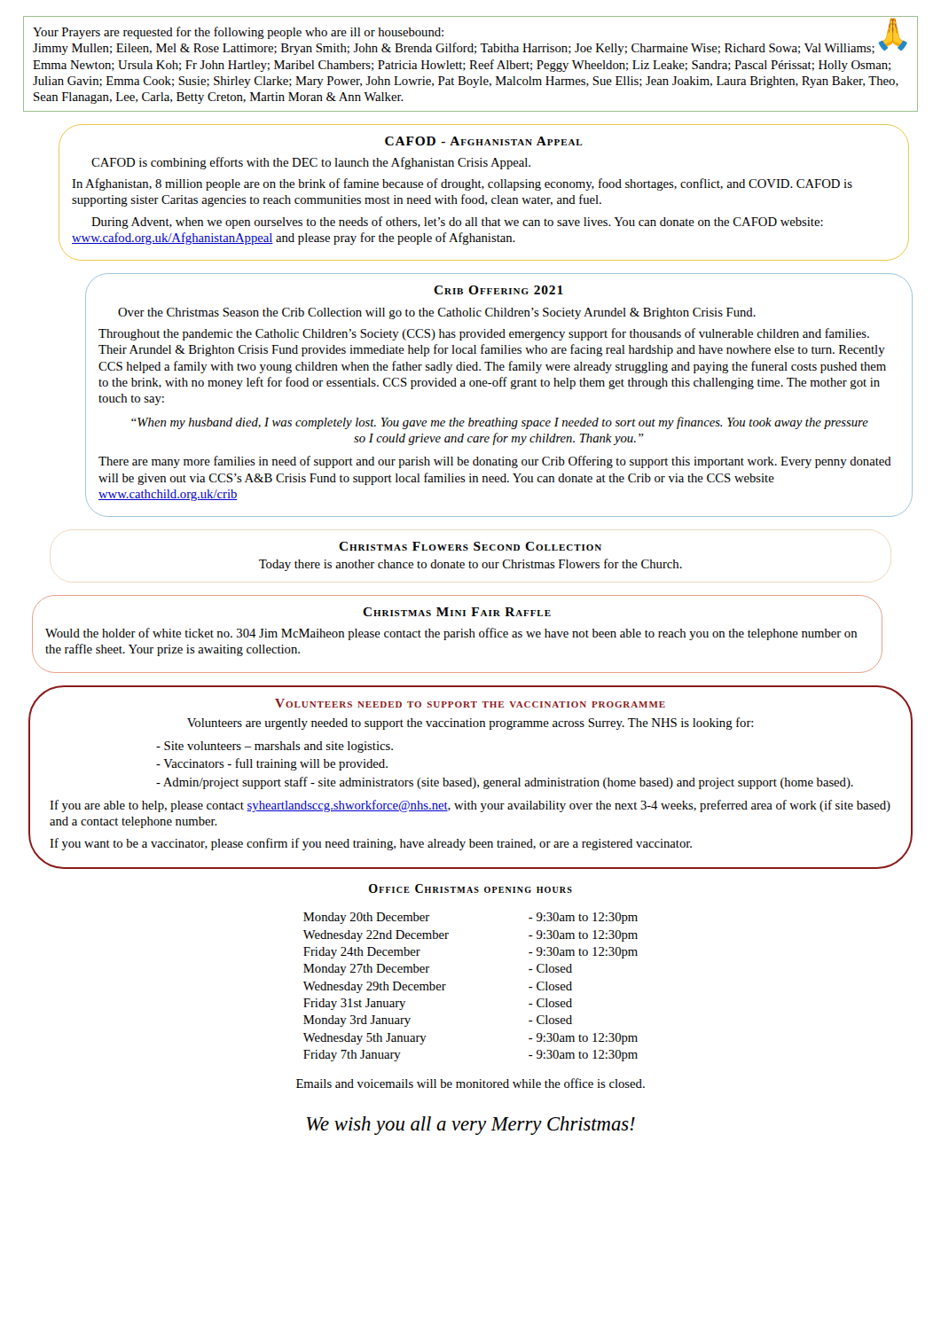🙏
Your Prayers are requested for the following people who are ill or housebound:
Jimmy Mullen; Eileen, Mel & Rose Lattimore; Bryan Smith; John & Brenda Gilford; Tabitha Harrison; Joe Kelly; Charmaine Wise; Richard Sowa; Val Williams; Emma Newton; Ursula Koh; Fr John Hartley; Maribel Chambers; Patricia Howlett; Reef Albert; Peggy Wheeldon; Liz Leake; Sandra; Pascal Périssat; Holly Osman; Julian Gavin; Emma Cook; Susie; Shirley Clarke; Mary Power, John Lowrie, Pat Boyle, Malcolm Harmes, Sue Ellis; Jean Joakim, Laura Brighten, Ryan Baker, Theo, Sean Flanagan, Lee, Carla, Betty Creton, Martin Moran & Ann Walker.
CAFOD - Afghanistan Appeal
CAFOD is combining efforts with the DEC to launch the Afghanistan Crisis Appeal.
In Afghanistan, 8 million people are on the brink of famine because of drought, collapsing economy, food shortages, conflict, and COVID. CAFOD is supporting sister Caritas agencies to reach communities most in need with food, clean water, and fuel.
During Advent, when we open ourselves to the needs of others, let’s do all that we can to save lives. You can donate on the CAFOD website: www.cafod.org.uk/AfghanistanAppeal and please pray for the people of Afghanistan.
Crib Offering 2021
Over the Christmas Season the Crib Collection will go to the Catholic Children’s Society Arundel & Brighton Crisis Fund.
Throughout the pandemic the Catholic Children’s Society (CCS) has provided emergency support for thousands of vulnerable children and families. Their Arundel & Brighton Crisis Fund provides immediate help for local families who are facing real hardship and have nowhere else to turn. Recently CCS helped a family with two young children when the father sadly died. The family were already struggling and paying the funeral costs pushed them to the brink, with no money left for food or essentials. CCS provided a one-off grant to help them get through this challenging time. The mother got in touch to say:
“When my husband died, I was completely lost. You gave me the breathing space I needed to sort out my finances. You took away the pressure so I could grieve and care for my children. Thank you.”
There are many more families in need of support and our parish will be donating our Crib Offering to support this important work. Every penny donated will be given out via CCS’s A&B Crisis Fund to support local families in need. You can donate at the Crib or via the CCS website www.cathchild.org.uk/crib
Christmas Flowers Second Collection
Today there is another chance to donate to our Christmas Flowers for the Church.
Christmas Mini Fair Raffle
Would the holder of white ticket no. 304 Jim McMaiheon please contact the parish office as we have not been able to reach you on the telephone number on the raffle sheet. Your prize is awaiting collection.
Volunteers needed to support the vaccination programme
Volunteers are urgently needed to support the vaccination programme across Surrey. The NHS is looking for:
- Site volunteers – marshals and site logistics.
- Vaccinators - full training will be provided.
- Admin/project support staff - site administrators (site based), general administration (home based) and project support (home based).
If you are able to help, please contact syheartlandsccg.shworkforce@nhs.net, with your availability over the next 3-4 weeks, preferred area of work (if site based) and a contact telephone number.
If you want to be a vaccinator, please confirm if you need training, have already been trained, or are a registered vaccinator.
Office Christmas opening hours
| Monday 20th December | - 9:30am to 12:30pm |
| Wednesday 22nd December | - 9:30am to 12:30pm |
| Friday 24th December | - 9:30am to 12:30pm |
| Monday 27th December | - Closed |
| Wednesday 29th December | - Closed |
| Friday 31st January | - Closed |
| Monday 3rd January | - Closed |
| Wednesday 5th January | - 9:30am to 12:30pm |
| Friday 7th January | - 9:30am to 12:30pm |
Emails and voicemails will be monitored while the office is closed.
We wish you all a very Merry Christmas!